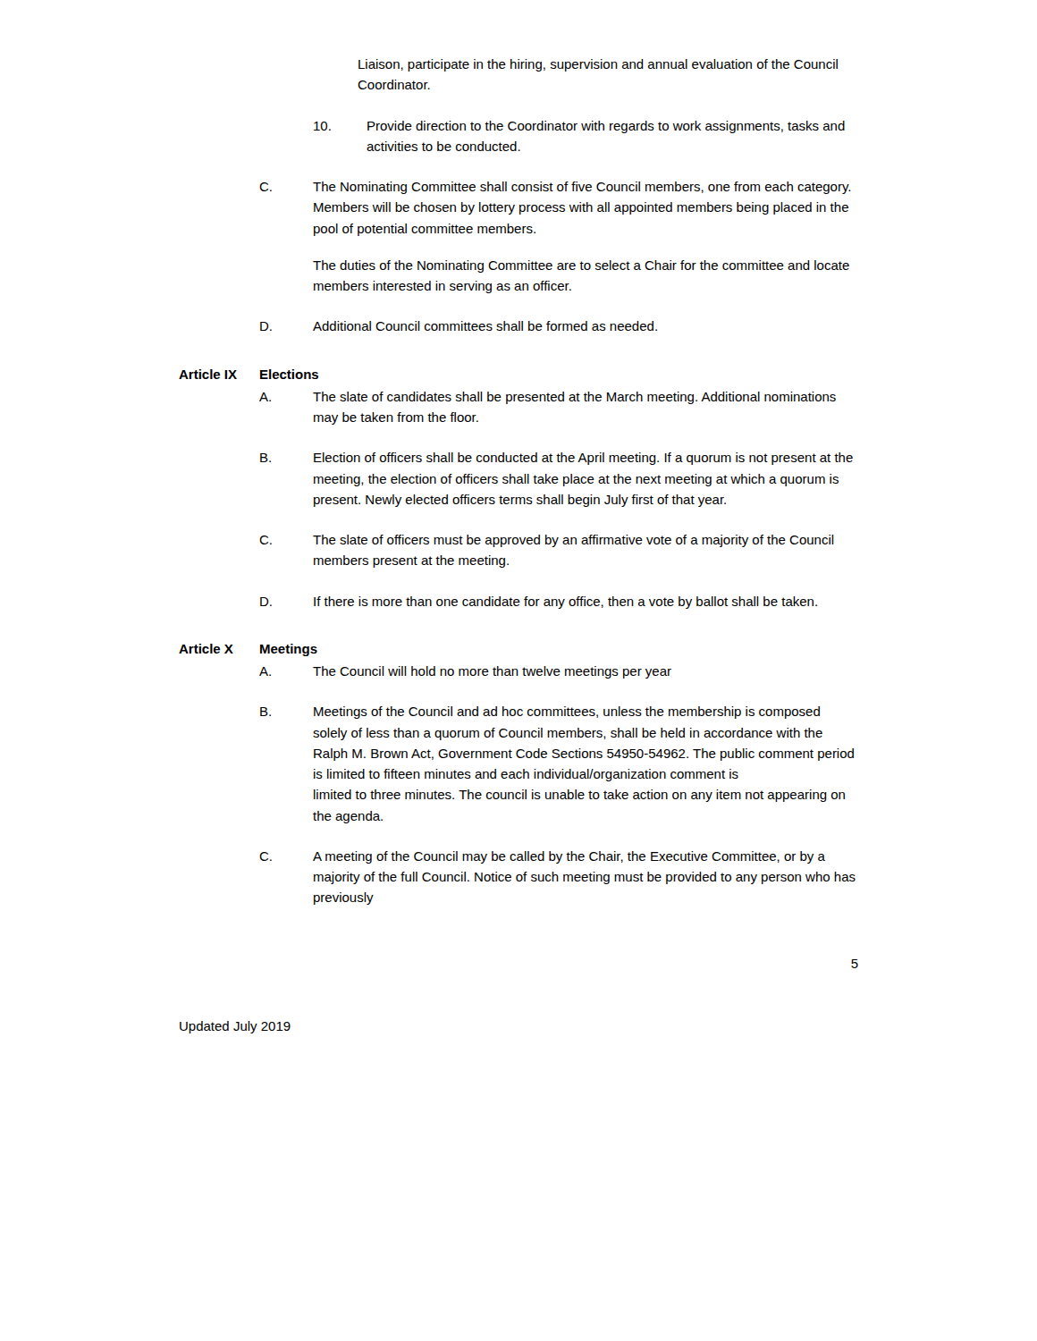Liaison, participate in the hiring, supervision and annual evaluation of the Council Coordinator.
10.
Provide direction to the Coordinator with regards to work assignments, tasks and activities to be conducted.
C.
The Nominating Committee shall consist of five Council members, one from each category. Members will be chosen by lottery process with all appointed members being placed in the pool of potential committee members.
The duties of the Nominating Committee are to select a Chair for the committee and locate members interested in serving as an officer.
D.
Additional Council committees shall be formed as needed.
Article IX
Elections
A.
The slate of candidates shall be presented at the March meeting. Additional nominations may be taken from the floor.
B.
Election of officers shall be conducted at the April meeting. If a quorum is not present at the meeting, the election of officers shall take place at the next meeting at which a quorum is present. Newly elected officers terms shall begin July first of that year.
C.
The slate of officers must be approved by an affirmative vote of a majority of the Council members present at the meeting.
D.
If there is more than one candidate for any office, then a vote by ballot shall be taken.
Article X
Meetings
A.
The Council will hold no more than twelve meetings per year
B.
Meetings of the Council and ad hoc committees, unless the membership is composed solely of less than a quorum of Council members, shall be held in accordance with the Ralph M. Brown Act, Government Code Sections 54950-54962. The public comment period is limited to fifteen minutes and each individual/organization comment is
limited to three minutes. The council is unable to take action on any item not appearing on the agenda.
C.
A meeting of the Council may be called by the Chair, the Executive Committee, or by a majority of the full Council. Notice of such meeting must be provided to any person who has previously
Updated July 2019
5